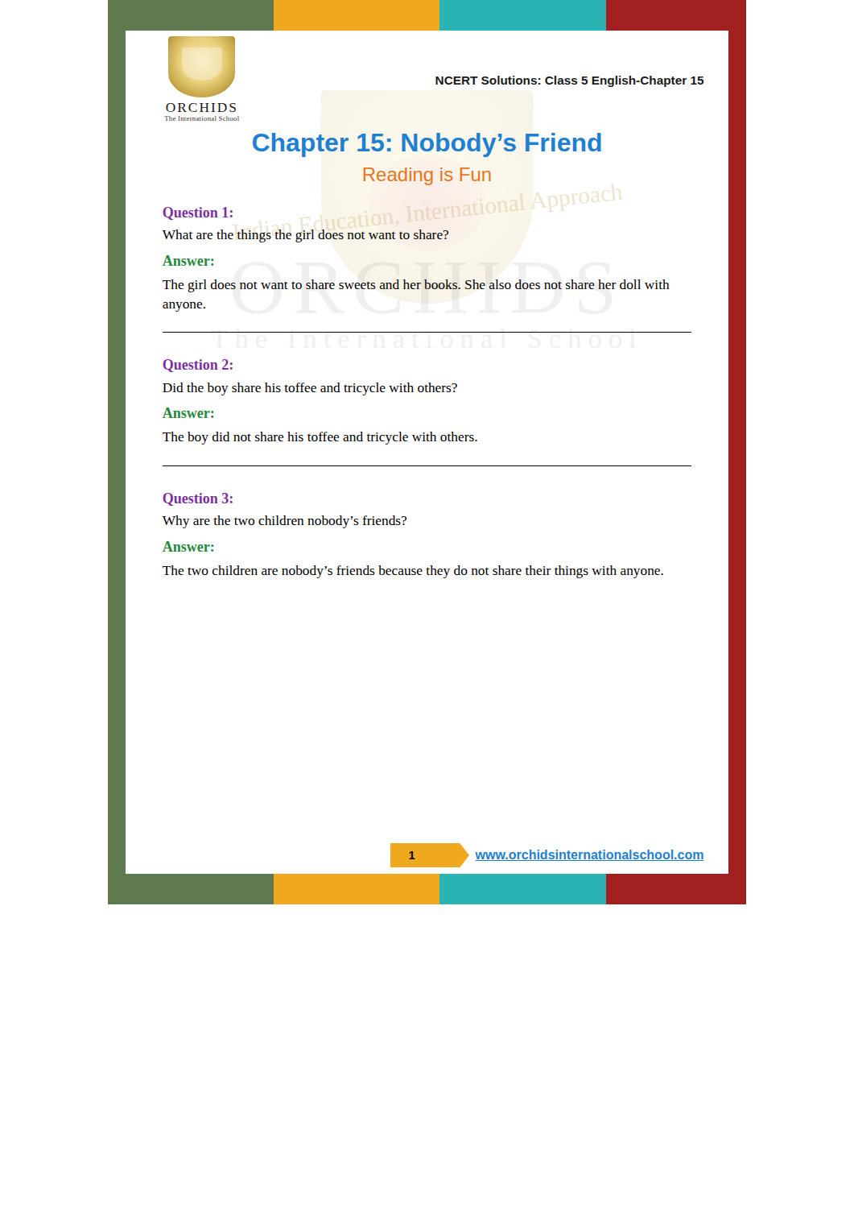ORCHIDS
The International School
NCERT Solutions: Class 5 English-Chapter 15
Indian Education, International Approach
ORCHIDS
The International School
Chapter 15: Nobody’s Friend
Reading is Fun
Question 1:
What are the things the girl does not want to share?
Answer:
The girl does not want to share sweets and her books. She also does not share her doll with anyone.
Question 2:
Did the boy share his toffee and tricycle with others?
Answer:
The boy did not share his toffee and tricycle with others.
Question 3:
Why are the two children nobody’s friends?
Answer:
The two children are nobody’s friends because they do not share their things with anyone.
1
www.orchidsinternationalschool.com